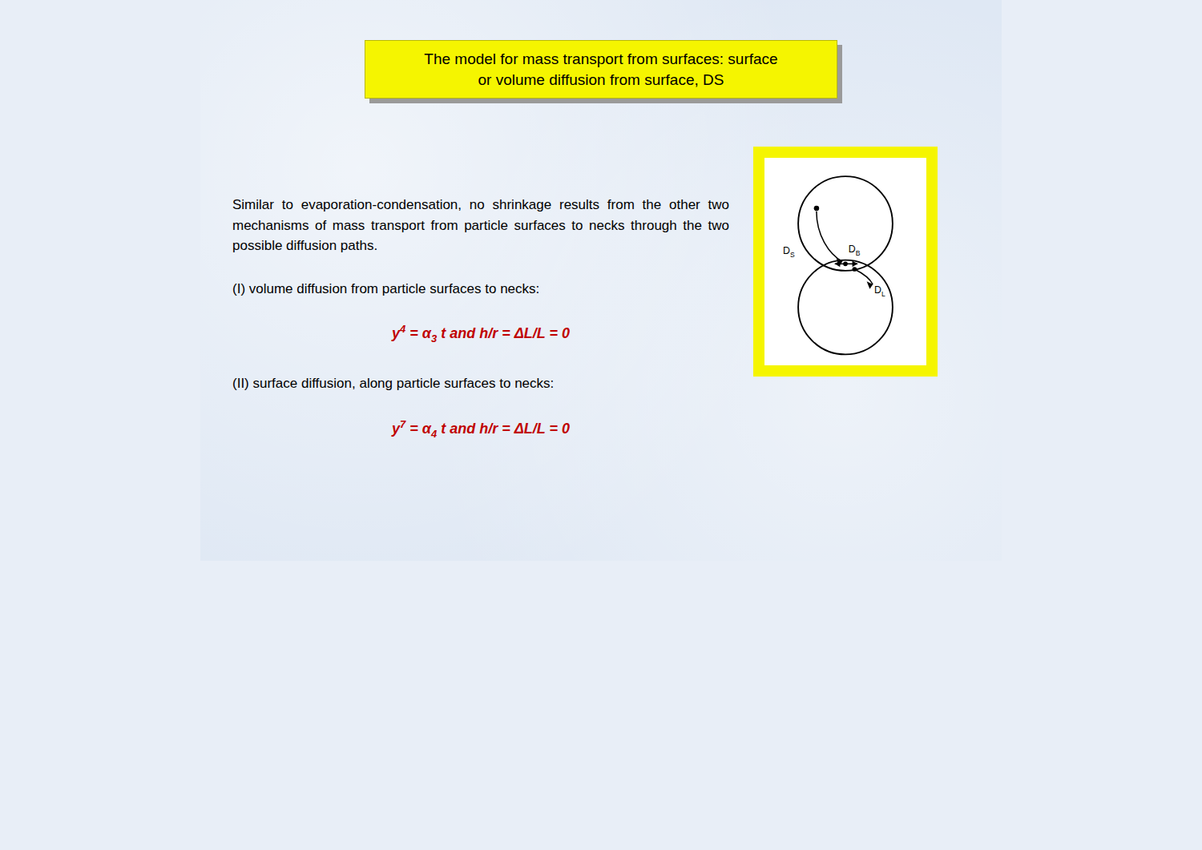The model for mass transport from surfaces: surface
or volume diffusion from surface, DS
Similar to evaporation-condensation, no shrinkage results from the other two mechanisms of mass transport from particle surfaces to necks through the two possible diffusion paths.
(I) volume diffusion from particle surfaces to necks:
y4 = α3 t and h/r = ΔL/L = 0
(II) surface diffusion, along particle surfaces to necks:
y7 = α4 t and h/r = ΔL/L = 0
DS DB DL